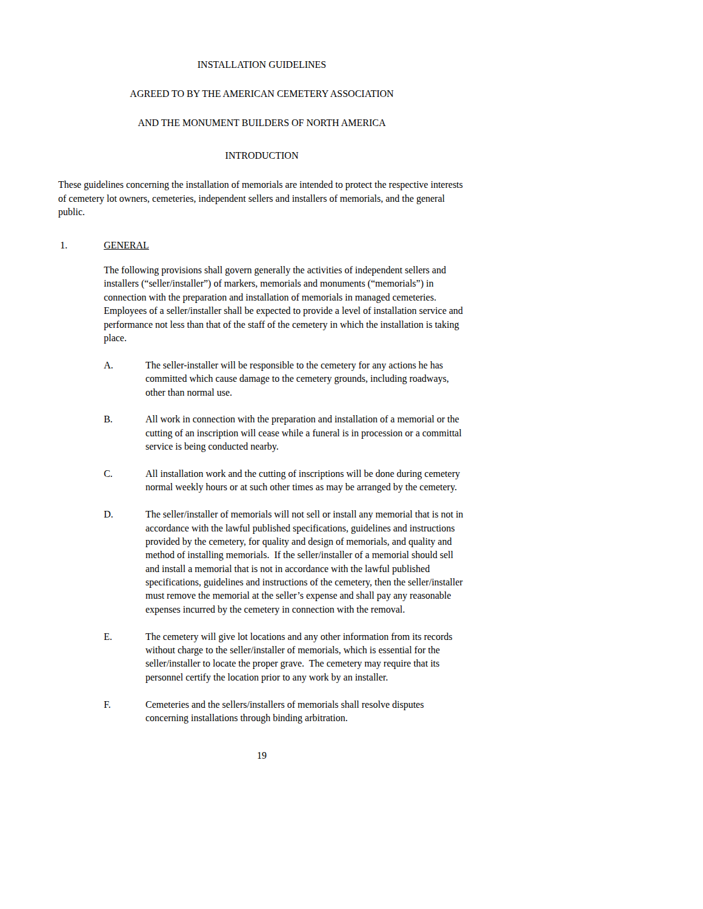INSTALLATION GUIDELINES
AGREED TO BY THE AMERICAN CEMETERY ASSOCIATION
AND THE MONUMENT BUILDERS OF NORTH AMERICA
INTRODUCTION
These guidelines concerning the installation of memorials are intended to protect the respective interests of cemetery lot owners, cemeteries, independent sellers and installers of memorials, and the general public.
1.
GENERAL
The following provisions shall govern generally the activities of independent sellers and installers (“seller/installer”) of markers, memorials and monuments (“memorials”) in connection with the preparation and installation of memorials in managed cemeteries. Employees of a seller/installer shall be expected to provide a level of installation service and performance not less than that of the staff of the cemetery in which the installation is taking place.
A.
The seller-installer will be responsible to the cemetery for any actions he has committed which cause damage to the cemetery grounds, including roadways, other than normal use.
B.
All work in connection with the preparation and installation of a memorial or the cutting of an inscription will cease while a funeral is in procession or a committal service is being conducted nearby.
C.
All installation work and the cutting of inscriptions will be done during cemetery normal weekly hours or at such other times as may be arranged by the cemetery.
D.
The seller/installer of memorials will not sell or install any memorial that is not in accordance with the lawful published specifications, guidelines and instructions provided by the cemetery, for quality and design of memorials, and quality and method of installing memorials. If the seller/installer of a memorial should sell and install a memorial that is not in accordance with the lawful published specifications, guidelines and instructions of the cemetery, then the seller/installer must remove the memorial at the seller’s expense and shall pay any reasonable expenses incurred by the cemetery in connection with the removal.
E.
The cemetery will give lot locations and any other information from its records without charge to the seller/installer of memorials, which is essential for the seller/installer to locate the proper grave. The cemetery may require that its personnel certify the location prior to any work by an installer.
F.
Cemeteries and the sellers/installers of memorials shall resolve disputes concerning installations through binding arbitration.
19